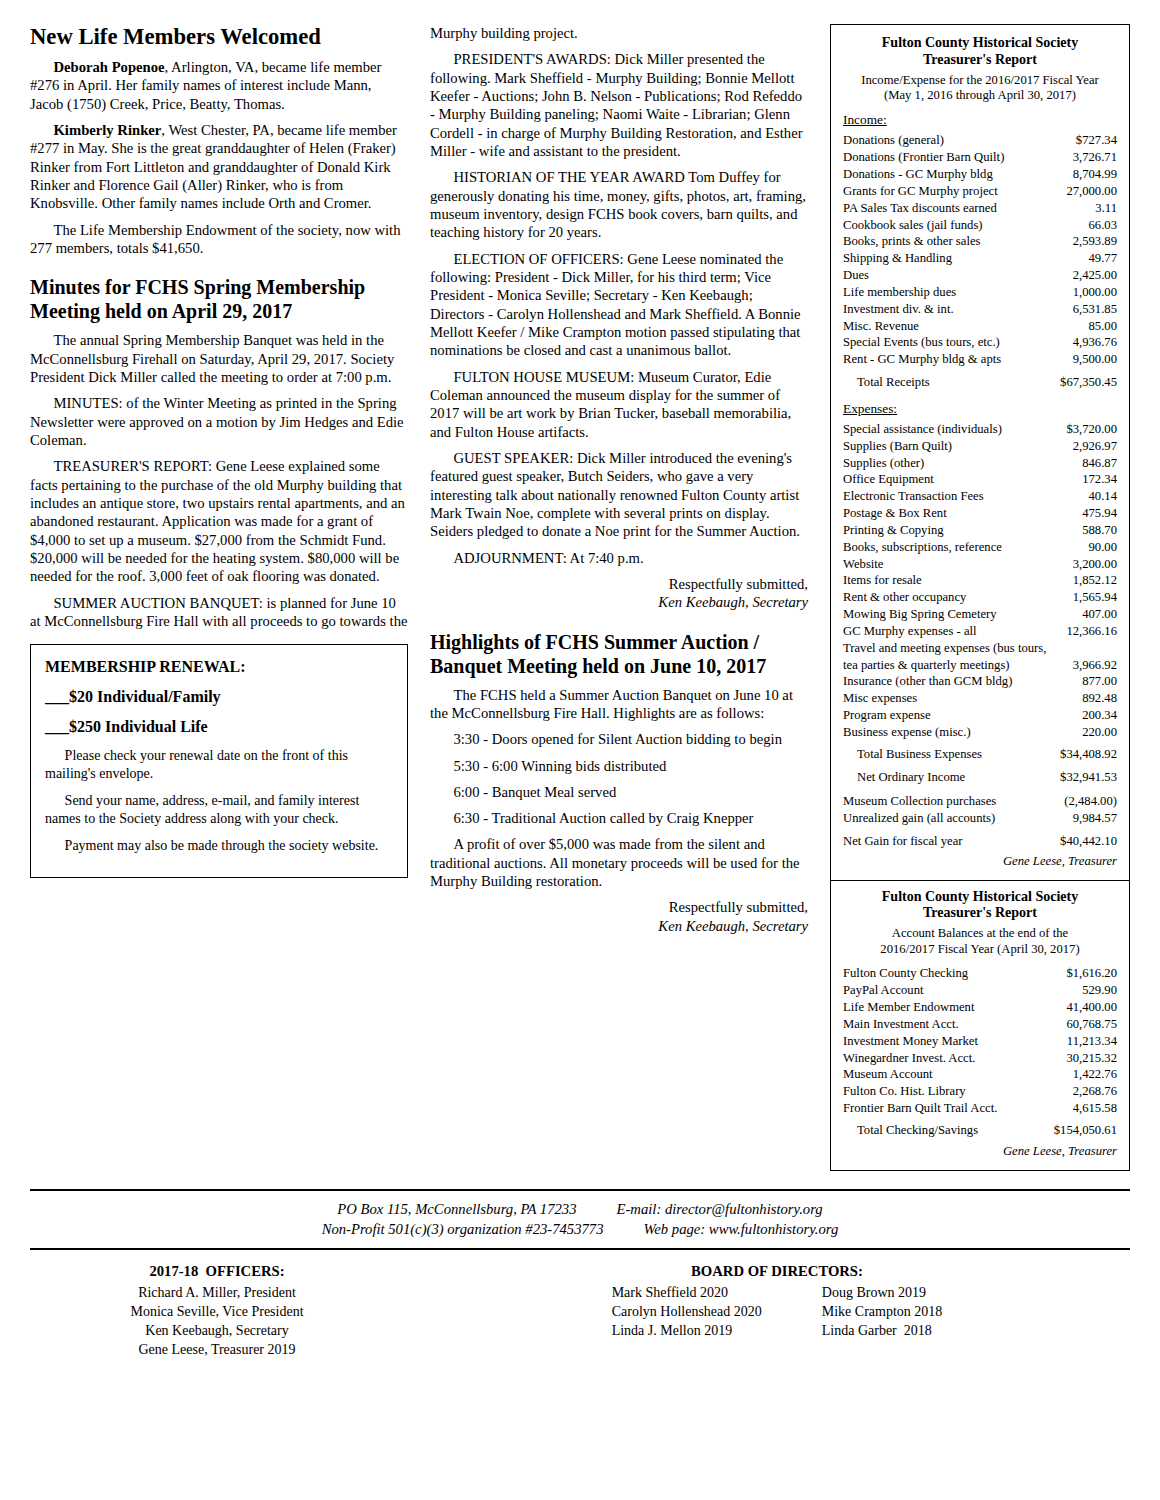New Life Members Welcomed
Deborah Popenoe, Arlington, VA, became life member #276 in April. Her family names of interest include Mann, Jacob (1750) Creek, Price, Beatty, Thomas.
Kimberly Rinker, West Chester, PA, became life member #277 in May. She is the great granddaughter of Helen (Fraker) Rinker from Fort Littleton and granddaughter of Donald Kirk Rinker and Florence Gail (Aller) Rinker, who is from Knobsville. Other family names include Orth and Cromer.
The Life Membership Endowment of the society, now with 277 members, totals $41,650.
Minutes for FCHS Spring Membership Meeting held on April 29, 2017
The annual Spring Membership Banquet was held in the McConnellsburg Firehall on Saturday, April 29, 2017. Society President Dick Miller called the meeting to order at 7:00 p.m.
MINUTES: of the Winter Meeting as printed in the Spring Newsletter were approved on a motion by Jim Hedges and Edie Coleman.
TREASURER'S REPORT: Gene Leese explained some facts pertaining to the purchase of the old Murphy building that includes an antique store, two upstairs rental apartments, and an abandoned restaurant. Application was made for a grant of $4,000 to set up a museum. $27,000 from the Schmidt Fund. $20,000 will be needed for the heating system. $80,000 will be needed for the roof. 3,000 feet of oak flooring was donated.
SUMMER AUCTION BANQUET: is planned for June 10 at McConnellsburg Fire Hall with all proceeds to go towards the
MEMBERSHIP RENEWAL:
___$20 Individual/Family
___$250 Individual Life
Please check your renewal date on the front of this mailing's envelope.
Send your name, address, e-mail, and family interest names to the Society address along with your check.
Payment may also be made through the society website.
Murphy building project.
PRESIDENT'S AWARDS: Dick Miller presented the following. Mark Sheffield - Murphy Building; Bonnie Mellott Keefer - Auctions; John B. Nelson - Publications; Rod Refeddo - Murphy Building paneling; Naomi Waite - Librarian; Glenn Cordell - in charge of Murphy Building Restoration, and Esther Miller - wife and assistant to the president.
HISTORIAN OF THE YEAR AWARD Tom Duffey for generously donating his time, money, gifts, photos, art, framing, museum inventory, design FCHS book covers, barn quilts, and teaching history for 20 years.
ELECTION OF OFFICERS: Gene Leese nominated the following: President - Dick Miller, for his third term; Vice President - Monica Seville; Secretary - Ken Keebaugh; Directors - Carolyn Hollenshead and Mark Sheffield. A Bonnie Mellott Keefer / Mike Crampton motion passed stipulating that nominations be closed and cast a unanimous ballot.
FULTON HOUSE MUSEUM: Museum Curator, Edie Coleman announced the museum display for the summer of 2017 will be art work by Brian Tucker, baseball memorabilia, and Fulton House artifacts.
GUEST SPEAKER: Dick Miller introduced the evening's featured guest speaker, Butch Seiders, who gave a very interesting talk about nationally renowned Fulton County artist Mark Twain Noe, complete with several prints on display. Seiders pledged to donate a Noe print for the Summer Auction.
ADJOURNMENT: At 7:40 p.m.
Respectfully submitted, Ken Keebaugh, Secretary
Highlights of FCHS Summer Auction / Banquet Meeting held on June 10, 2017
The FCHS held a Summer Auction Banquet on June 10 at the McConnellsburg Fire Hall. Highlights are as follows:
3:30 - Doors opened for Silent Auction bidding to begin
5:30 - 6:00 Winning bids distributed
6:00 - Banquet Meal served
6:30 - Traditional Auction called by Craig Knepper
A profit of over $5,000 was made from the silent and traditional auctions. All monetary proceeds will be used for the Murphy Building restoration.
Respectfully submitted, Ken Keebaugh, Secretary
Fulton County Historical Society
Treasurer's Report
Income/Expense for the 2016/2017 Fiscal Year
(May 1, 2016 through April 30, 2017)
Income:
| Donations (general) | $727.34 |
| Donations (Frontier Barn Quilt) | 3,726.71 |
| Donations - GC Murphy bldg | 8,704.99 |
| Grants for GC Murphy project | 27,000.00 |
| PA Sales Tax discounts earned | 3.11 |
| Cookbook sales (jail funds) | 66.03 |
| Books, prints & other sales | 2,593.89 |
| Shipping & Handling | 49.77 |
| Dues | 2,425.00 |
| Life membership dues | 1,000.00 |
| Investment div. & int. | 6,531.85 |
| Misc. Revenue | 85.00 |
| Special Events (bus tours, etc.) | 4,936.76 |
| Rent - GC Murphy bldg & apts | 9,500.00 |
| Total Receipts | $67,350.45 |
Expenses:
| Special assistance (individuals) | $3,720.00 |
| Supplies (Barn Quilt) | 2,926.97 |
| Supplies (other) | 846.87 |
| Office Equipment | 172.34 |
| Electronic Transaction Fees | 40.14 |
| Postage & Box Rent | 475.94 |
| Printing & Copying | 588.70 |
| Books, subscriptions, reference | 90.00 |
| Website | 3,200.00 |
| Items for resale | 1,852.12 |
| Rent & other occupancy | 1,565.94 |
| Mowing Big Spring Cemetery | 407.00 |
| GC Murphy expenses - all | 12,366.16 |
| Travel and meeting expenses (bus tours, |
| tea parties & quarterly meetings) | 3,966.92 |
| Insurance (other than GCM bldg) | 877.00 |
| Misc expenses | 892.48 |
| Program expense | 200.34 |
| Business expense (misc.) | 220.00 |
| Total Business Expenses | $34,408.92 |
| Net Ordinary Income | $32,941.53 |
| Museum Collection purchases | (2,484.00) |
| Unrealized gain (all accounts) | 9,984.57 |
| Net Gain for fiscal year | $40,442.10 |
Gene Leese, Treasurer
Fulton County Historical Society
Treasurer's Report
Account Balances at the end of the
2016/2017 Fiscal Year (April 30, 2017)
| Fulton County Checking | $1,616.20 |
| PayPal Account | 529.90 |
| Life Member Endowment | 41,400.00 |
| Main Investment Acct. | 60,768.75 |
| Investment Money Market | 11,213.34 |
| Winegardner Invest. Acct. | 30,215.32 |
| Museum Account | 1,422.76 |
| Fulton Co. Hist. Library | 2,268.76 |
| Frontier Barn Quilt Trail Acct. | 4,615.58 |
| Total Checking/Savings | $154,050.61 |
Gene Leese, Treasurer
PO Box 115, McConnellsburg, PA 17233 E-mail: director@fultonhistory.org
Non-Profit 501(c)(3) organization #23-7453773 Web page: www.fultonhistory.org
2017-18 OFFICERS:
Richard A. Miller, President
Monica Seville, Vice President
Ken Keebaugh, Secretary
Gene Leese, Treasurer 2019
BOARD OF DIRECTORS:
Mark Sheffield 2020
Carolyn Hollenshead 2020
Linda J. Mellon 2019
Doug Brown 2019
Mike Crampton 2018
Linda Garber 2018